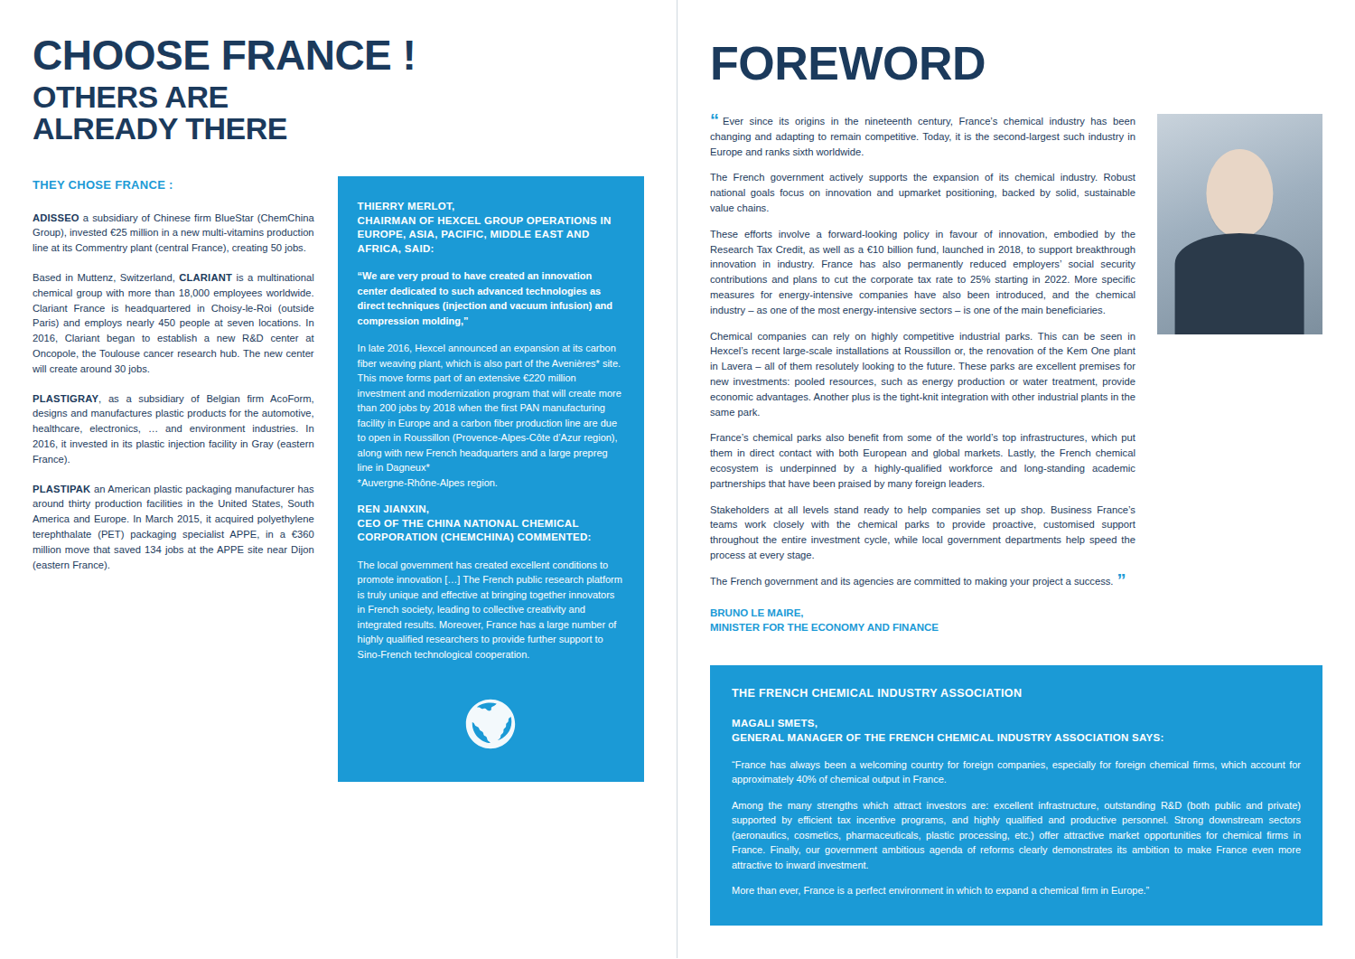Choose France ! Others are
already there
They chose France :
ADISSEO a subsidiary of Chinese firm BlueStar (ChemChina Group), invested €25 million in a new multi-vitamins production line at its Commentry plant (central France), creating 50 jobs.
Based in Muttenz, Switzerland, CLARIANT is a multinational chemical group with more than 18,000 employees worldwide. Clariant France is headquartered in Choisy-le-Roi (outside Paris) and employs nearly 450 people at seven locations. In 2016, Clariant began to establish a new R&D center at Oncopole, the Toulouse cancer research hub. The new center will create around 30 jobs.
PLASTIGRAY, as a subsidiary of Belgian firm AcoForm, designs and manufactures plastic products for the automotive, healthcare, electronics, … and environment industries. In 2016, it invested in its plastic injection facility in Gray (eastern France).
PLASTIPAK an American plastic packaging manufacturer has around thirty production facilities in the United States, South America and Europe. In March 2015, it acquired polyethylene terephthalate (PET) packaging specialist APPE, in a €360 million move that saved 134 jobs at the APPE site near Dijon (eastern France).
Thierry Merlot,
Chairman of Hexcel Group operations in Europe, Asia, Pacific, Middle East and Africa, said:
“We are very proud to have created an innovation center dedicated to such advanced technologies as direct techniques (injection and vacuum infusion) and compression molding,”
In late 2016, Hexcel announced an expansion at its carbon fiber weaving plant, which is also part of the Avenières* site. This move forms part of an extensive €220 million investment and modernization program that will create more than 200 jobs by 2018 when the first PAN manufacturing facility in Europe and a carbon fiber production line are due to open in Roussillon (Provence-Alpes-Côte d’Azur region), along with new French headquarters and a large prepreg line in Dagneux*
*Auvergne-Rhône-Alpes region.
Ren Jianxin,
CEO of the China National Chemical Corporation (ChemChina) commented:
The local government has created excellent conditions to promote innovation […] The French public research platform is truly unique and effective at bringing together innovators in French society, leading to collective creativity and integrated results. Moreover, France has a large number of highly qualified researchers to provide further support to Sino-French technological cooperation.
Foreword
“Ever since its origins in the nineteenth century, France’s chemical industry has been changing and adapting to remain competitive. Today, it is the second-largest such industry in Europe and ranks sixth worldwide.
The French government actively supports the expansion of its chemical industry. Robust national goals focus on innovation and upmarket positioning, backed by solid, sustainable value chains.
These efforts involve a forward-looking policy in favour of innovation, embodied by the Research Tax Credit, as well as a €10 billion fund, launched in 2018, to support breakthrough innovation in industry. France has also permanently reduced employers’ social security contributions and plans to cut the corporate tax rate to 25% starting in 2022. More specific measures for energy-intensive companies have also been introduced, and the chemical industry – as one of the most energy-intensive sectors – is one of the main beneficiaries.
Chemical companies can rely on highly competitive industrial parks. This can be seen in Hexcel’s recent large-scale installations at Roussillon or, the renovation of the Kem One plant in Lavera – all of them resolutely looking to the future. These parks are excellent premises for new investments: pooled resources, such as energy production or water treatment, provide economic advantages. Another plus is the tight-knit integration with other industrial plants in the same park.
France’s chemical parks also benefit from some of the world’s top infrastructures, which put them in direct contact with both European and global markets. Lastly, the French chemical ecosystem is underpinned by a highly-qualified workforce and long-standing academic partnerships that have been praised by many foreign leaders.
Stakeholders at all levels stand ready to help companies set up shop. Business France’s teams work closely with the chemical parks to provide proactive, customised support throughout the entire investment cycle, while local government departments help speed the process at every stage.
The French government and its agencies are committed to making your project a success.”
Bruno Le Maire,
Minister for the Economy and Finance
The French Chemical Industry Association
Magali Smets,
General Manager of the French Chemical Industry Association says:
“France has always been a welcoming country for foreign companies, especially for foreign chemical firms, which account for approximately 40% of chemical output in France.
Among the many strengths which attract investors are: excellent infrastructure, outstanding R&D (both public and private) supported by efficient tax incentive programs, and highly qualified and productive personnel. Strong downstream sectors (aeronautics, cosmetics, pharmaceuticals, plastic processing, etc.) offer attractive market opportunities for chemical firms in France. Finally, our government ambitious agenda of reforms clearly demonstrates its ambition to make France even more attractive to inward investment.
More than ever, France is a perfect environment in which to expand a chemical firm in Europe.”